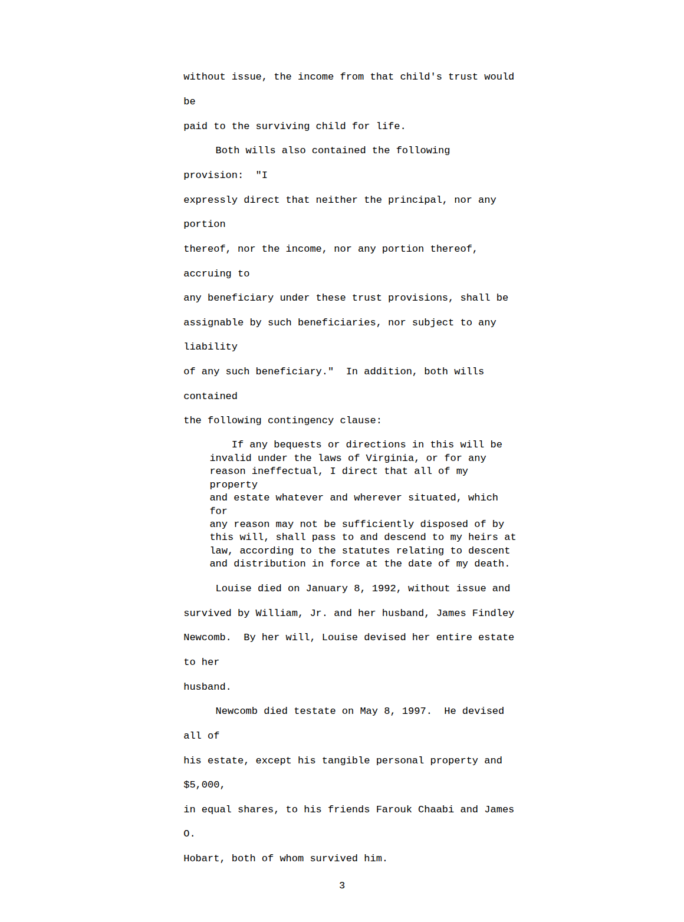without issue, the income from that child's trust would be
paid to the surviving child for life.
Both wills also contained the following provision: "I
expressly direct that neither the principal, nor any portion
thereof, nor the income, nor any portion thereof, accruing to
any beneficiary under these trust provisions, shall be
assignable by such beneficiaries, nor subject to any liability
of any such beneficiary." In addition, both wills contained
the following contingency clause:
If any bequests or directions in this will be
invalid under the laws of Virginia, or for any
reason ineffectual, I direct that all of my property
and estate whatever and wherever situated, which for
any reason may not be sufficiently disposed of by
this will, shall pass to and descend to my heirs at
law, according to the statutes relating to descent
and distribution in force at the date of my death.
Louise died on January 8, 1992, without issue and
survived by William, Jr. and her husband, James Findley
Newcomb. By her will, Louise devised her entire estate to her
husband.
Newcomb died testate on May 8, 1997. He devised all of
his estate, except his tangible personal property and $5,000,
in equal shares, to his friends Farouk Chaabi and James O.
Hobart, both of whom survived him.
3